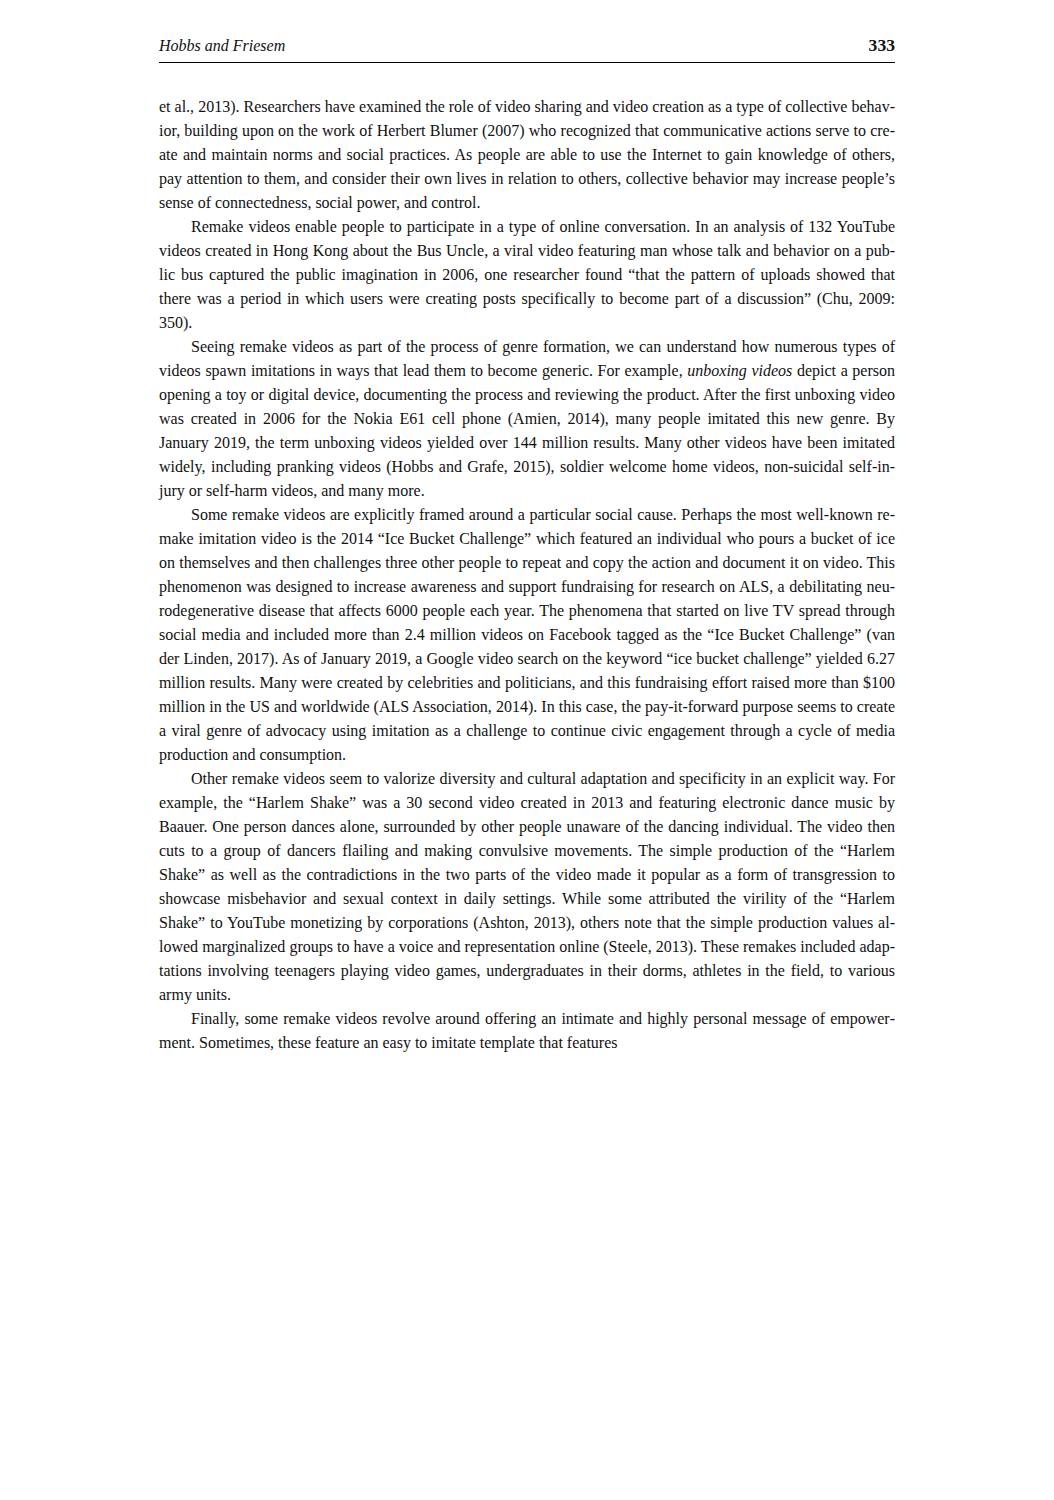Hobbs and Friesem 333
et al., 2013). Researchers have examined the role of video sharing and video creation as a type of collective behavior, building upon on the work of Herbert Blumer (2007) who recognized that communicative actions serve to create and maintain norms and social practices. As people are able to use the Internet to gain knowledge of others, pay attention to them, and consider their own lives in relation to others, collective behavior may increase people’s sense of connectedness, social power, and control.
Remake videos enable people to participate in a type of online conversation. In an analysis of 132 YouTube videos created in Hong Kong about the Bus Uncle, a viral video featuring man whose talk and behavior on a public bus captured the public imagination in 2006, one researcher found “that the pattern of uploads showed that there was a period in which users were creating posts specifically to become part of a discussion” (Chu, 2009: 350).
Seeing remake videos as part of the process of genre formation, we can understand how numerous types of videos spawn imitations in ways that lead them to become generic. For example, unboxing videos depict a person opening a toy or digital device, documenting the process and reviewing the product. After the first unboxing video was created in 2006 for the Nokia E61 cell phone (Amien, 2014), many people imitated this new genre. By January 2019, the term unboxing videos yielded over 144 million results. Many other videos have been imitated widely, including pranking videos (Hobbs and Grafe, 2015), soldier welcome home videos, non-suicidal self-injury or self-harm videos, and many more.
Some remake videos are explicitly framed around a particular social cause. Perhaps the most well-known remake imitation video is the 2014 “Ice Bucket Challenge” which featured an individual who pours a bucket of ice on themselves and then challenges three other people to repeat and copy the action and document it on video. This phenomenon was designed to increase awareness and support fundraising for research on ALS, a debilitating neurodegenerative disease that affects 6000 people each year. The phenomena that started on live TV spread through social media and included more than 2.4 million videos on Facebook tagged as the “Ice Bucket Challenge” (van der Linden, 2017). As of January 2019, a Google video search on the keyword “ice bucket challenge” yielded 6.27 million results. Many were created by celebrities and politicians, and this fundraising effort raised more than $100 million in the US and worldwide (ALS Association, 2014). In this case, the pay-it-forward purpose seems to create a viral genre of advocacy using imitation as a challenge to continue civic engagement through a cycle of media production and consumption.
Other remake videos seem to valorize diversity and cultural adaptation and specificity in an explicit way. For example, the “Harlem Shake” was a 30 second video created in 2013 and featuring electronic dance music by Baauer. One person dances alone, surrounded by other people unaware of the dancing individual. The video then cuts to a group of dancers flailing and making convulsive movements. The simple production of the “Harlem Shake” as well as the contradictions in the two parts of the video made it popular as a form of transgression to showcase misbehavior and sexual context in daily settings. While some attributed the virility of the “Harlem Shake” to YouTube monetizing by corporations (Ashton, 2013), others note that the simple production values allowed marginalized groups to have a voice and representation online (Steele, 2013). These remakes included adaptations involving teenagers playing video games, undergraduates in their dorms, athletes in the field, to various army units.
Finally, some remake videos revolve around offering an intimate and highly personal message of empowerment. Sometimes, these feature an easy to imitate template that features